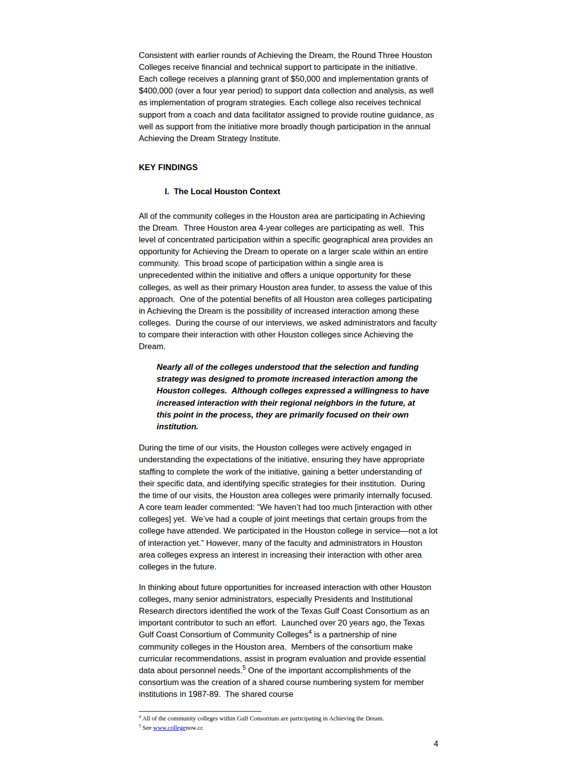Consistent with earlier rounds of Achieving the Dream, the Round Three Houston Colleges receive financial and technical support to participate in the initiative. Each college receives a planning grant of $50,000 and implementation grants of $400,000 (over a four year period) to support data collection and analysis, as well as implementation of program strategies. Each college also receives technical support from a coach and data facilitator assigned to provide routine guidance, as well as support from the initiative more broadly though participation in the annual Achieving the Dream Strategy Institute.
KEY FINDINGS
I. The Local Houston Context
All of the community colleges in the Houston area are participating in Achieving the Dream. Three Houston area 4-year colleges are participating as well. This level of concentrated participation within a specific geographical area provides an opportunity for Achieving the Dream to operate on a larger scale within an entire community. This broad scope of participation within a single area is unprecedented within the initiative and offers a unique opportunity for these colleges, as well as their primary Houston area funder, to assess the value of this approach. One of the potential benefits of all Houston area colleges participating in Achieving the Dream is the possibility of increased interaction among these colleges. During the course of our interviews, we asked administrators and faculty to compare their interaction with other Houston colleges since Achieving the Dream.
Nearly all of the colleges understood that the selection and funding strategy was designed to promote increased interaction among the Houston colleges. Although colleges expressed a willingness to have increased interaction with their regional neighbors in the future, at this point in the process, they are primarily focused on their own institution.
During the time of our visits, the Houston colleges were actively engaged in understanding the expectations of the initiative, ensuring they have appropriate staffing to complete the work of the initiative, gaining a better understanding of their specific data, and identifying specific strategies for their institution. During the time of our visits, the Houston area colleges were primarily internally focused. A core team leader commented: “We haven’t had too much [interaction with other colleges] yet. We’ve had a couple of joint meetings that certain groups from the college have attended. We participated in the Houston college in service—not a lot of interaction yet.” However, many of the faculty and administrators in Houston area colleges express an interest in increasing their interaction with other area colleges in the future.
In thinking about future opportunities for increased interaction with other Houston colleges, many senior administrators, especially Presidents and Institutional Research directors identified the work of the Texas Gulf Coast Consortium as an important contributor to such an effort. Launched over 20 years ago, the Texas Gulf Coast Consortium of Community Colleges4 is a partnership of nine community colleges in the Houston area. Members of the consortium make curricular recommendations, assist in program evaluation and provide essential data about personnel needs.5 One of the important accomplishments of the consortium was the creation of a shared course numbering system for member institutions in 1987-89. The shared course
4 All of the community colleges within Gulf Consortium are participating in Achieving the Dream.
5 See www.collegenow.cc
4